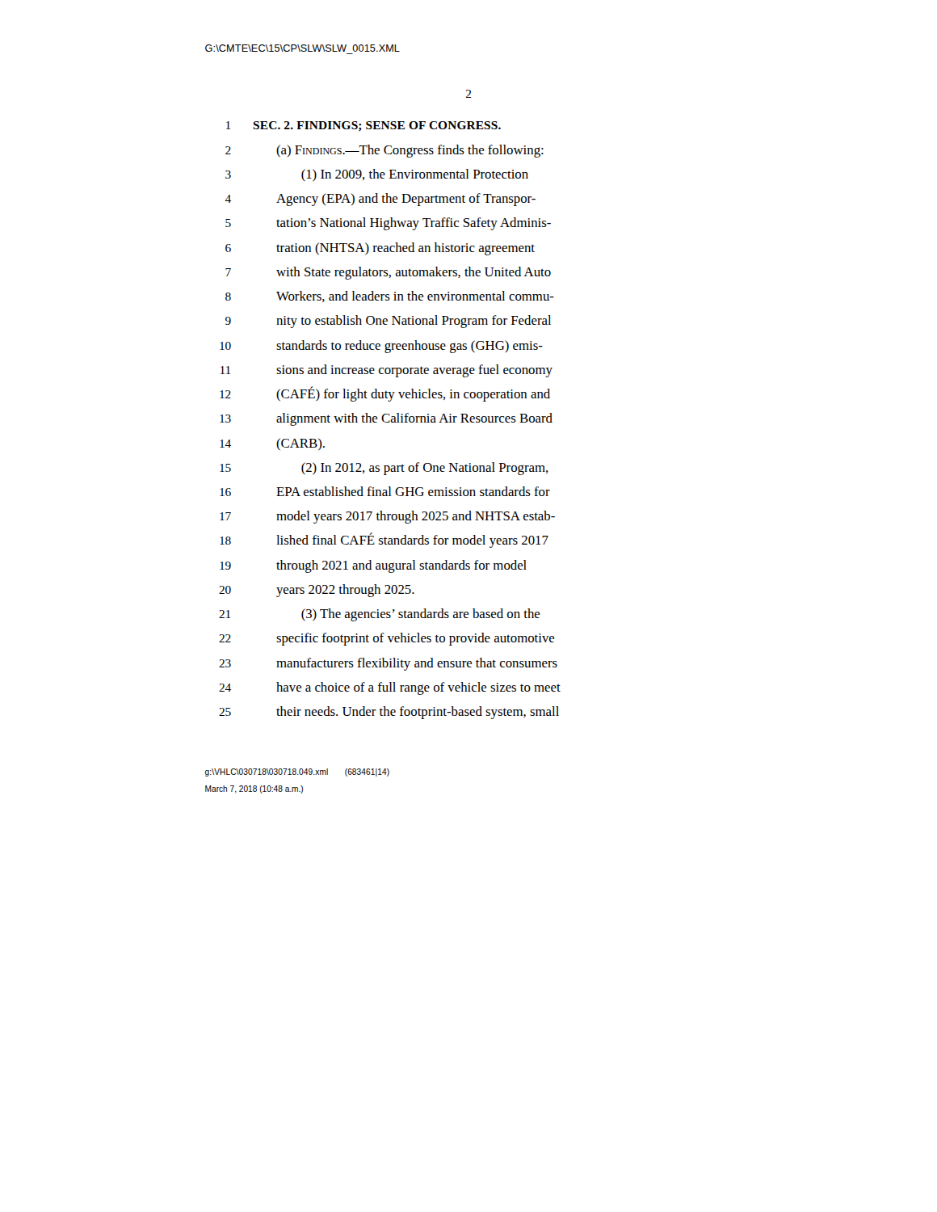G:\CMTE\EC\15\CP\SLW\SLW_0015.XML
2
SEC. 2. FINDINGS; SENSE OF CONGRESS.
(a) Findings.—The Congress finds the following:
(1) In 2009, the Environmental Protection
Agency (EPA) and the Department of Transpor-
tation’s National Highway Traffic Safety Adminis-
tration (NHTSA) reached an historic agreement
with State regulators, automakers, the United Auto
Workers, and leaders in the environmental commu-
nity to establish One National Program for Federal
standards to reduce greenhouse gas (GHG) emis-
sions and increase corporate average fuel economy
(CAFÉ) for light duty vehicles, in cooperation and
alignment with the California Air Resources Board
(CARB).
(2) In 2012, as part of One National Program,
EPA established final GHG emission standards for
model years 2017 through 2025 and NHTSA estab-
lished final CAFÉ standards for model years 2017
through 2021 and augural standards for model
years 2022 through 2025.
(3) The agencies’ standards are based on the
specific footprint of vehicles to provide automotive
manufacturers flexibility and ensure that consumers
have a choice of a full range of vehicle sizes to meet
their needs. Under the footprint-based system, small
g:\VHLC\030718\030718.049.xml (683461|14)
March 7, 2018 (10:48 a.m.)